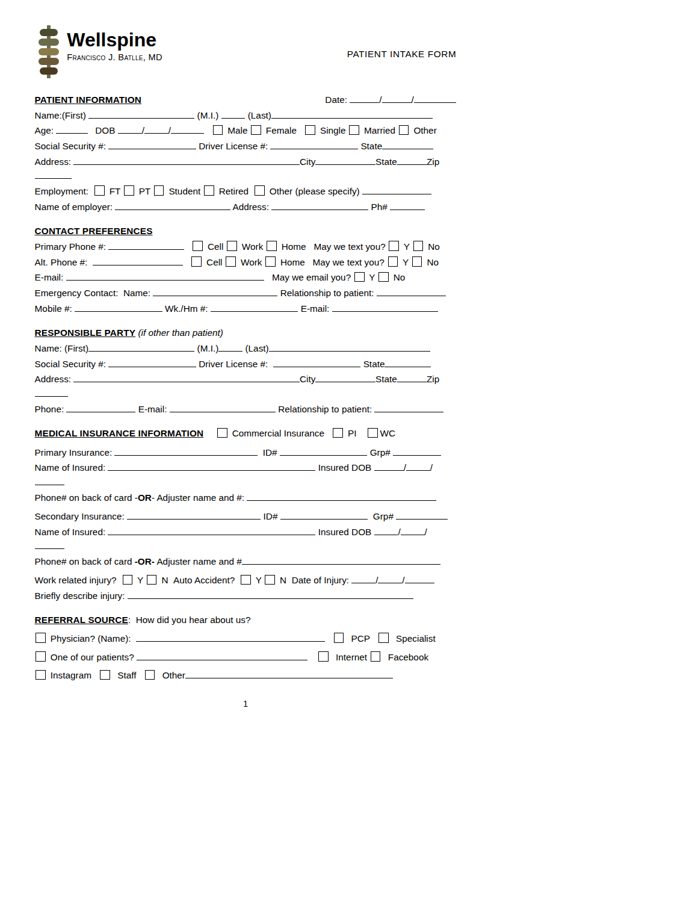Wellspine
Francisco J. Batlle, MD
PATIENT INTAKE FORM
PATIENT INFORMATION
Date: / /
Name:(First) (M.I.) (Last)
Age: DOB / / Male Female Single Married Other
Social Security #: Driver License #: State
Address: City State Zip
Employment: FT PT Student Retired Other (please specify)
Name of employer: Address: Ph#
CONTACT PREFERENCES
Primary Phone #: Cell Work Home May we text you? Y No
Alt. Phone #: Cell Work Home May we text you? Y No
E-mail: May we email you? Y No
Emergency Contact: Name: Relationship to patient:
Mobile #: Wk./Hm #: E-mail:
RESPONSIBLE PARTY
(if other than patient)
Name: (First) (M.I.) (Last)
Social Security #: Driver License #: State
Address: City State Zip
Phone: E-mail: Relationship to patient:
MEDICAL INSURANCE INFORMATION
Commercial Insurance PI WC
Primary Insurance: ID# Grp#
Name of Insured: Insured DOB / /
Phone# on back of card -OR- Adjuster name and #:
Secondary Insurance: ID# Grp#
Name of Insured: Insured DOB / /
Phone# on back of card -OR- Adjuster name and #
Work related injury? Y N Auto Accident? Y N Date of Injury: / /
Briefly describe injury:
REFERRAL SOURCE
: How did you hear about us?
Physician? (Name): PCP Specialist
One of our patients? Internet Facebook
Instagram Staff Other
1